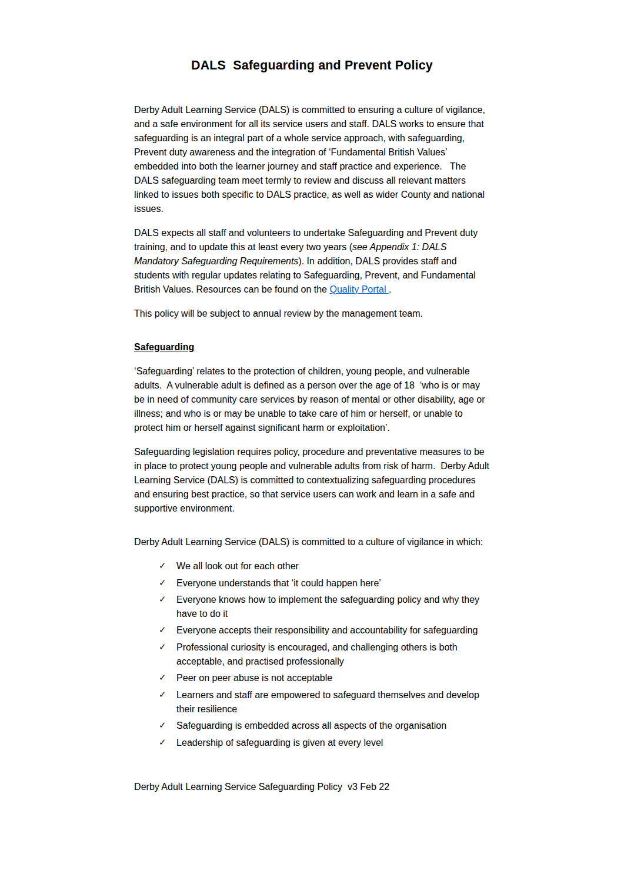DALS Safeguarding and Prevent Policy
Derby Adult Learning Service (DALS) is committed to ensuring a culture of vigilance, and a safe environment for all its service users and staff. DALS works to ensure that safeguarding is an integral part of a whole service approach, with safeguarding, Prevent duty awareness and the integration of ‘Fundamental British Values’ embedded into both the learner journey and staff practice and experience. The DALS safeguarding team meet termly to review and discuss all relevant matters linked to issues both specific to DALS practice, as well as wider County and national issues.
DALS expects all staff and volunteers to undertake Safeguarding and Prevent duty training, and to update this at least every two years (see Appendix 1: DALS Mandatory Safeguarding Requirements). In addition, DALS provides staff and students with regular updates relating to Safeguarding, Prevent, and Fundamental British Values. Resources can be found on the Quality Portal .
This policy will be subject to annual review by the management team.
Safeguarding
‘Safeguarding’ relates to the protection of children, young people, and vulnerable adults. A vulnerable adult is defined as a person over the age of 18 ‘who is or may be in need of community care services by reason of mental or other disability, age or illness; and who is or may be unable to take care of him or herself, or unable to protect him or herself against significant harm or exploitation’.
Safeguarding legislation requires policy, procedure and preventative measures to be in place to protect young people and vulnerable adults from risk of harm. Derby Adult Learning Service (DALS) is committed to contextualizing safeguarding procedures and ensuring best practice, so that service users can work and learn in a safe and supportive environment.
Derby Adult Learning Service (DALS) is committed to a culture of vigilance in which:
We all look out for each other
Everyone understands that ‘it could happen here’
Everyone knows how to implement the safeguarding policy and why they have to do it
Everyone accepts their responsibility and accountability for safeguarding
Professional curiosity is encouraged, and challenging others is both acceptable, and practised professionally
Peer on peer abuse is not acceptable
Learners and staff are empowered to safeguard themselves and develop their resilience
Safeguarding is embedded across all aspects of the organisation
Leadership of safeguarding is given at every level
Derby Adult Learning Service Safeguarding Policy v3 Feb 22